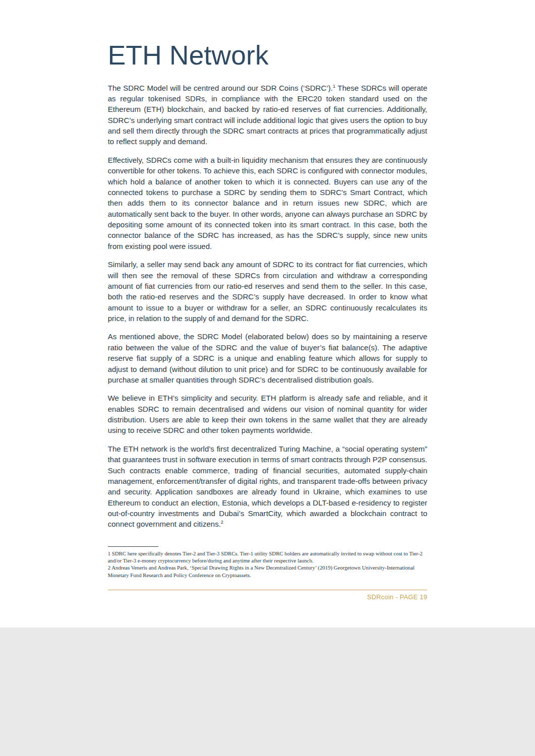ETH Network
The SDRC Model will be centred around our SDR Coins (‘SDRC’).1 These SDRCs will operate as regular tokenised SDRs, in compliance with the ERC20 token standard used on the Ethereum (ETH) blockchain, and backed by ratio-ed reserves of fiat currencies. Additionally, SDRC’s underlying smart contract will include additional logic that gives users the option to buy and sell them directly through the SDRC smart contracts at prices that programmatically adjust to reflect supply and demand.
Effectively, SDRCs come with a built-in liquidity mechanism that ensures they are continuously convertible for other tokens. To achieve this, each SDRC is configured with connector modules, which hold a balance of another token to which it is connected. Buyers can use any of the connected tokens to purchase a SDRC by sending them to SDRC’s Smart Contract, which then adds them to its connector balance and in return issues new SDRC, which are automatically sent back to the buyer. In other words, anyone can always purchase an SDRC by depositing some amount of its connected token into its smart contract. In this case, both the connector balance of the SDRC has increased, as has the SDRC’s supply, since new units from existing pool were issued.
Similarly, a seller may send back any amount of SDRC to its contract for fiat currencies, which will then see the removal of these SDRCs from circulation and withdraw a corresponding amount of fiat currencies from our ratio-ed reserves and send them to the seller. In this case, both the ratio-ed reserves and the SDRC’s supply have decreased. In order to know what amount to issue to a buyer or withdraw for a seller, an SDRC continuously recalculates its price, in relation to the supply of and demand for the SDRC.
As mentioned above, the SDRC Model (elaborated below) does so by maintaining a reserve ratio between the value of the SDRC and the value of buyer’s fiat balance(s). The adaptive reserve fiat supply of a SDRC is a unique and enabling feature which allows for supply to adjust to demand (without dilution to unit price) and for SDRC to be continuously available for purchase at smaller quantities through SDRC’s decentralised distribution goals.
We believe in ETH’s simplicity and security. ETH platform is already safe and reliable, and it enables SDRC to remain decentralised and widens our vision of nominal quantity for wider distribution. Users are able to keep their own tokens in the same wallet that they are already using to receive SDRC and other token payments worldwide.
The ETH network is the world’s first decentralized Turing Machine, a “social operating system” that guarantees trust in software execution in terms of smart contracts through P2P consensus. Such contracts enable commerce, trading of financial securities, automated supply-chain management, enforcement/transfer of digital rights, and transparent trade-offs between privacy and security. Application sandboxes are already found in Ukraine, which examines to use Ethereum to conduct an election, Estonia, which develops a DLT-based e-residency to register out-of-country investments and Dubai’s SmartCity, which awarded a blockchain contract to connect government and citizens.2
1 SDRC here specifically denotes Tier-2 and Tier-3 SDRCs. Tier-1 utility SDRC holders are automatically invited to swap without cost to Tier-2 and/or Tier-3 e-money cryptocurrency before/during and anytime after their respective launch.
2 Andreas Veneris and Andreas Park, ‘Special Drawing Rights in a New Decentralized Century’ (2019) Georgetown University-International Monetary Fund Research and Policy Conference on Cryptoassets.
SDRcoin - PAGE 19